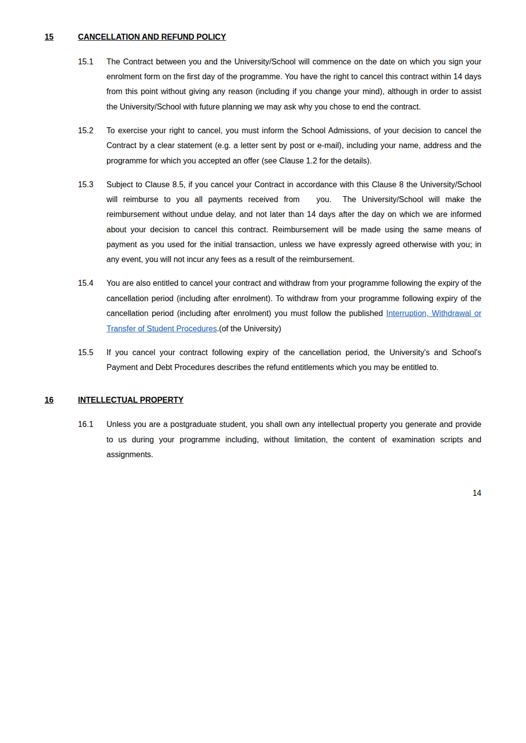15 CANCELLATION AND REFUND POLICY
15.1 The Contract between you and the University/School will commence on the date on which you sign your enrolment form on the first day of the programme. You have the right to cancel this contract within 14 days from this point without giving any reason (including if you change your mind), although in order to assist the University/School with future planning we may ask why you chose to end the contract.
15.2 To exercise your right to cancel, you must inform the School Admissions, of your decision to cancel the Contract by a clear statement (e.g. a letter sent by post or e-mail), including your name, address and the programme for which you accepted an offer (see Clause 1.2 for the details).
15.3 Subject to Clause 8.5, if you cancel your Contract in accordance with this Clause 8 the University/School will reimburse to you all payments received from you. The University/School will make the reimbursement without undue delay, and not later than 14 days after the day on which we are informed about your decision to cancel this contract. Reimbursement will be made using the same means of payment as you used for the initial transaction, unless we have expressly agreed otherwise with you; in any event, you will not incur any fees as a result of the reimbursement.
15.4 You are also entitled to cancel your contract and withdraw from your programme following the expiry of the cancellation period (including after enrolment). To withdraw from your programme following expiry of the cancellation period (including after enrolment) you must follow the published Interruption, Withdrawal or Transfer of Student Procedures.(of the University)
15.5 If you cancel your contract following expiry of the cancellation period, the University's and School's Payment and Debt Procedures describes the refund entitlements which you may be entitled to.
16 INTELLECTUAL PROPERTY
16.1 Unless you are a postgraduate student, you shall own any intellectual property you generate and provide to us during your programme including, without limitation, the content of examination scripts and assignments.
14